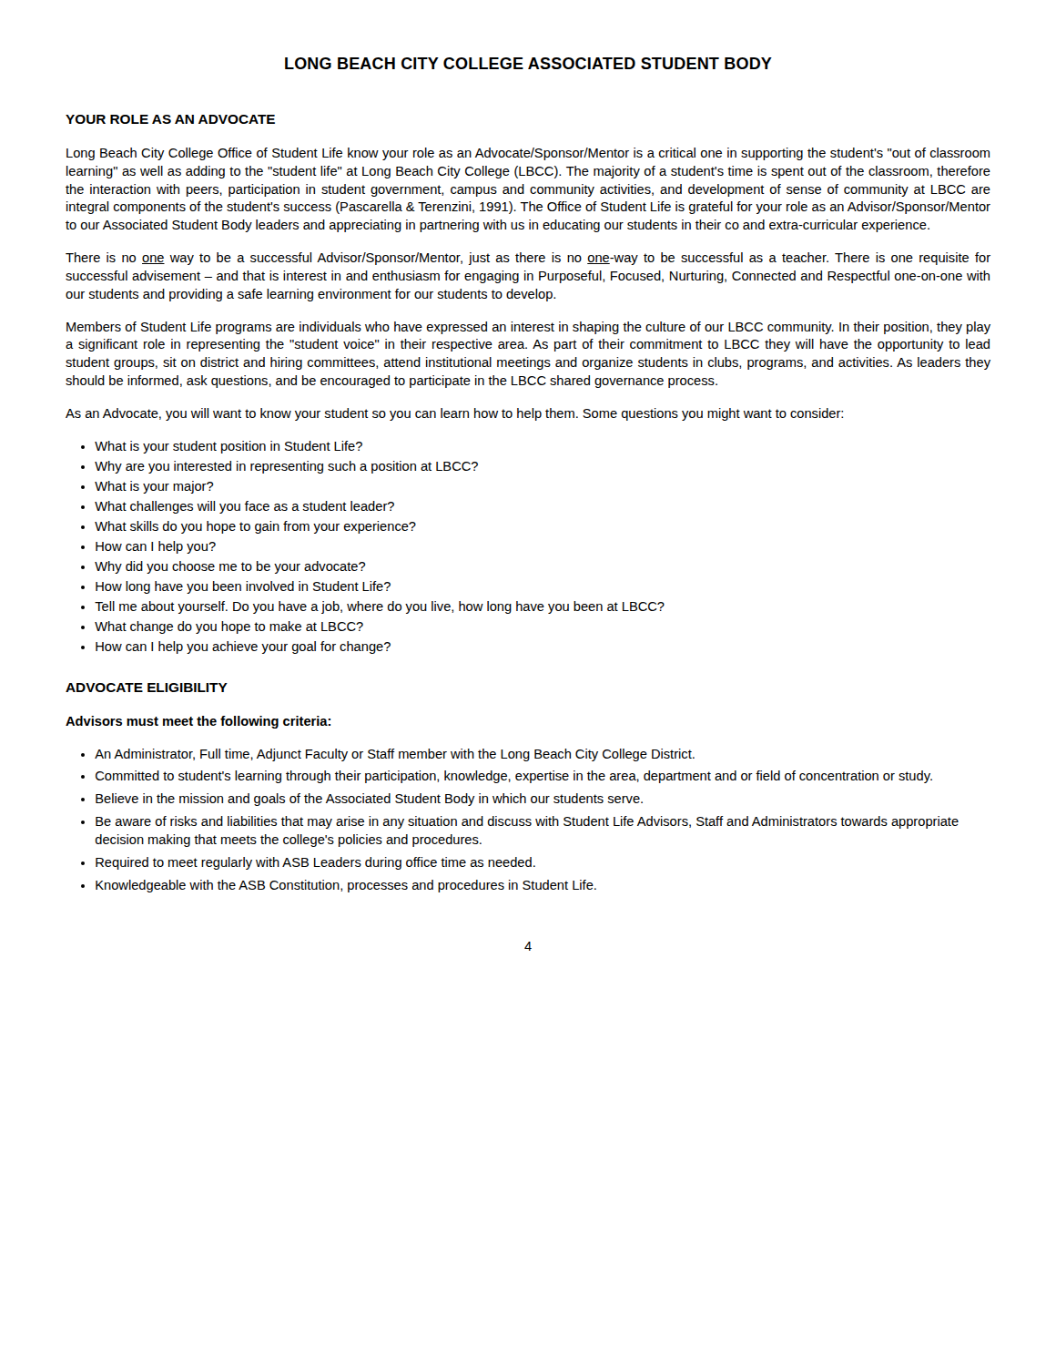LONG BEACH CITY COLLEGE ASSOCIATED STUDENT BODY
YOUR ROLE AS AN ADVOCATE
Long Beach City College Office of Student Life know your role as an Advocate/Sponsor/Mentor is a critical one in supporting the student's "out of classroom learning" as well as adding to the "student life" at Long Beach City College (LBCC). The majority of a student's time is spent out of the classroom, therefore the interaction with peers, participation in student government, campus and community activities, and development of sense of community at LBCC are integral components of the student's success (Pascarella & Terenzini, 1991). The Office of Student Life is grateful for your role as an Advisor/Sponsor/Mentor to our Associated Student Body leaders and appreciating in partnering with us in educating our students in their co and extra-curricular experience.
There is no one way to be a successful Advisor/Sponsor/Mentor, just as there is no one-way to be successful as a teacher. There is one requisite for successful advisement – and that is interest in and enthusiasm for engaging in Purposeful, Focused, Nurturing, Connected and Respectful one-on-one with our students and providing a safe learning environment for our students to develop.
Members of Student Life programs are individuals who have expressed an interest in shaping the culture of our LBCC community. In their position, they play a significant role in representing the "student voice" in their respective area. As part of their commitment to LBCC they will have the opportunity to lead student groups, sit on district and hiring committees, attend institutional meetings and organize students in clubs, programs, and activities. As leaders they should be informed, ask questions, and be encouraged to participate in the LBCC shared governance process.
As an Advocate, you will want to know your student so you can learn how to help them. Some questions you might want to consider:
What is your student position in Student Life?
Why are you interested in representing such a position at LBCC?
What is your major?
What challenges will you face as a student leader?
What skills do you hope to gain from your experience?
How can I help you?
Why did you choose me to be your advocate?
How long have you been involved in Student Life?
Tell me about yourself. Do you have a job, where do you live, how long have you been at LBCC?
What change do you hope to make at LBCC?
How can I help you achieve your goal for change?
ADVOCATE ELIGIBILITY
Advisors must meet the following criteria:
An Administrator, Full time, Adjunct Faculty or Staff member with the Long Beach City College District.
Committed to student's learning through their participation, knowledge, expertise in the area, department and or field of concentration or study.
Believe in the mission and goals of the Associated Student Body in which our students serve.
Be aware of risks and liabilities that may arise in any situation and discuss with Student Life Advisors, Staff and Administrators towards appropriate decision making that meets the college's policies and procedures.
Required to meet regularly with ASB Leaders during office time as needed.
Knowledgeable with the ASB Constitution, processes and procedures in Student Life.
4